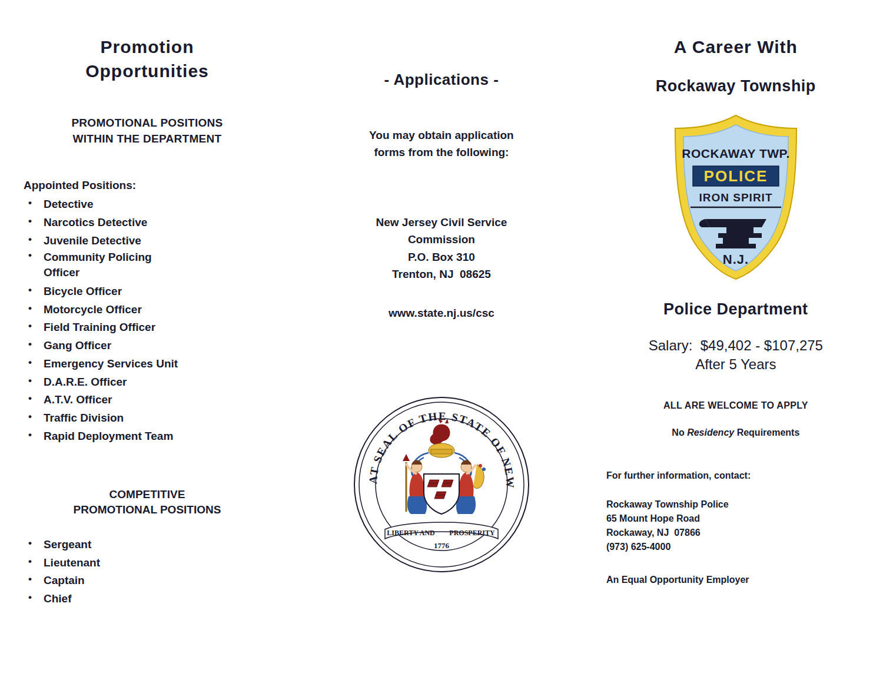Promotion
Opportunities
PROMOTIONAL POSITIONS
WITHIN THE DEPARTMENT
Appointed Positions:
Detective
Narcotics Detective
Juvenile Detective
Community Policing
Officer
Bicycle Officer
Motorcycle Officer
Field Training Officer
Gang Officer
Emergency Services Unit
D.A.R.E. Officer
A.T.V. Officer
Traffic Division
Rapid Deployment Team
COMPETITIVE
PROMOTIONAL POSITIONS
Sergeant
Lieutenant
Captain
Chief
- Applications -
You may obtain application
forms from the following:
New Jersey Civil Service
Commission
P.O. Box 310
Trenton, NJ 08625
www.state.nj.us/csc
THE GREAT SEAL OF THE STATE OF NEW JERSEY LIBERTY AND PROSPERITY 1776
A Career With
Rockaway Township
ROCKAWAY TWP. POLICE IRON SPIRIT N.J.
Police Department
Salary: $49,402 - $107,275
After 5 Years
ALL ARE WELCOME TO APPLY
No Residency Requirements
For further information, contact:
Rockaway Township Police
65 Mount Hope Road
Rockaway, NJ 07866
(973) 625-4000
An Equal Opportunity Employer